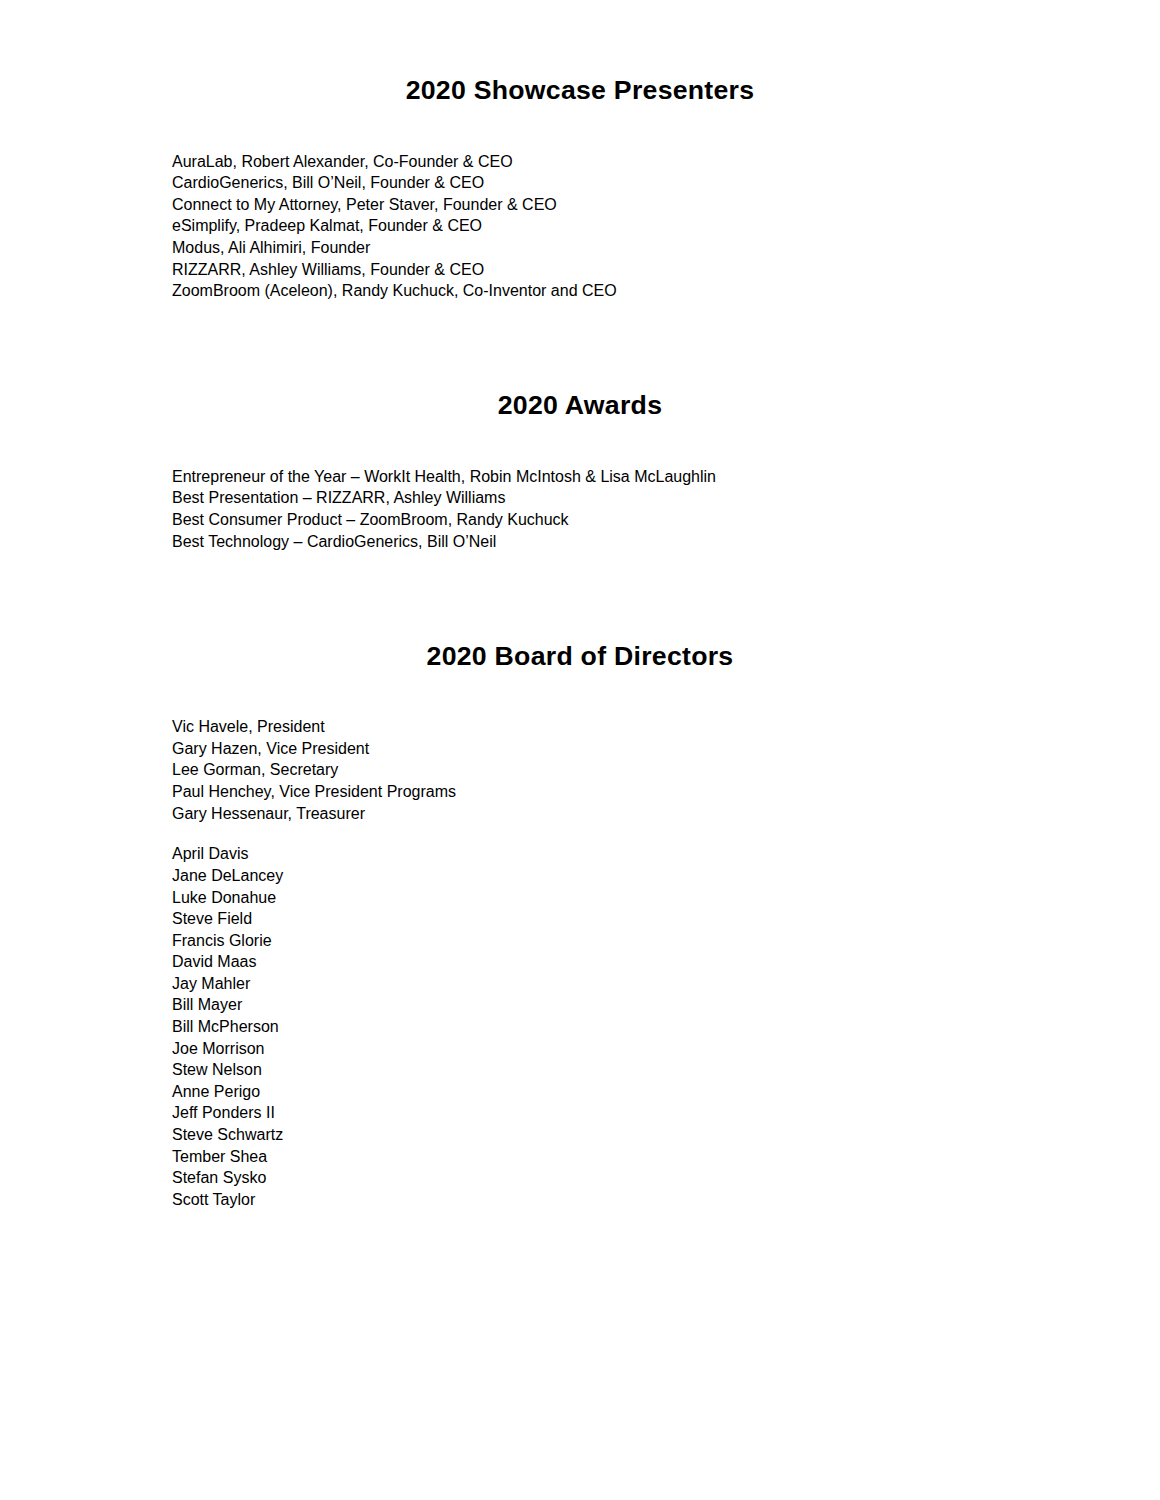2020 Showcase Presenters
AuraLab, Robert Alexander, Co-Founder & CEO
CardioGenerics, Bill O’Neil, Founder & CEO
Connect to My Attorney, Peter Staver, Founder & CEO
eSimplify, Pradeep Kalmat, Founder & CEO
Modus, Ali Alhimiri, Founder
RIZZARR, Ashley Williams, Founder & CEO
ZoomBroom (Aceleon), Randy Kuchuck, Co-Inventor and CEO
2020 Awards
Entrepreneur of the Year – WorkIt Health, Robin McIntosh & Lisa McLaughlin
Best Presentation – RIZZARR, Ashley Williams
Best Consumer Product – ZoomBroom, Randy Kuchuck
Best Technology – CardioGenerics, Bill O’Neil
2020 Board of Directors
Vic Havele, President
Gary Hazen, Vice President
Lee Gorman, Secretary
Paul Henchey, Vice President Programs
Gary Hessenaur, Treasurer
April Davis
Jane DeLancey
Luke Donahue
Steve Field
Francis Glorie
David Maas
Jay Mahler
Bill Mayer
Bill McPherson
Joe Morrison
Stew Nelson
Anne Perigo
Jeff Ponders II
Steve Schwartz
Tember Shea
Stefan Sysko
Scott Taylor